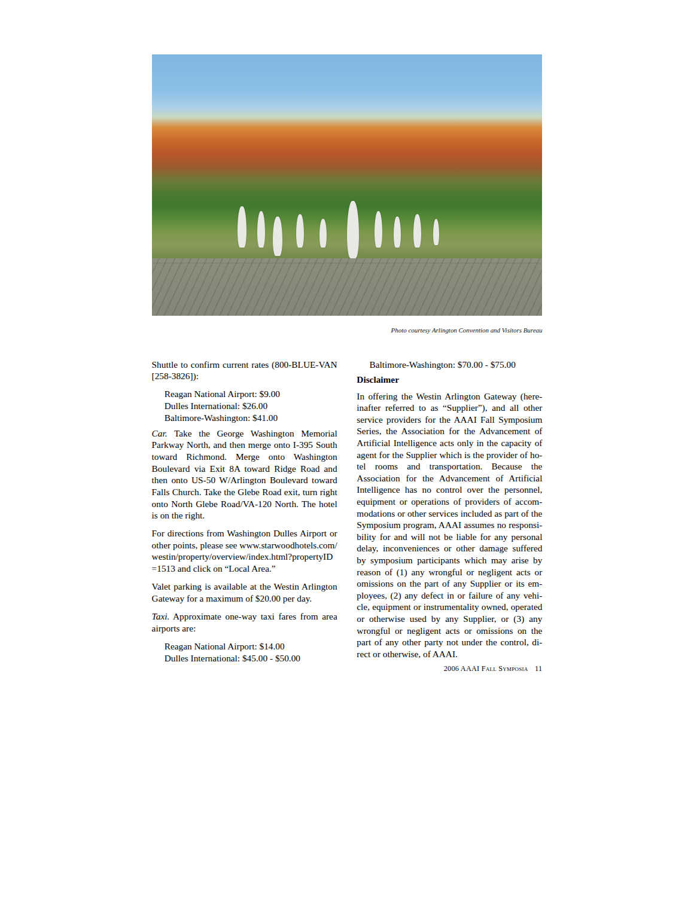Photo courtesy Arlington Convention and Visitors Bureau
Shuttle to confirm current rates (800-BLUE-VAN [258-3826]):
Reagan National Airport: $9.00
Dulles International: $26.00
Baltimore-Washington: $41.00
Car. Take the George Washington Memorial Parkway North, and then merge onto I-395 South toward Richmond. Merge onto Washington Boulevard via Exit 8A toward Ridge Road and then onto US-50 W/Arlington Boulevard toward Falls Church. Take the Glebe Road exit, turn right onto North Glebe Road/VA-120 North. The hotel is on the right.
For directions from Washington Dulles Airport or other points, please see www.starwoodhotels.com/westin/property/overview/index.html?propertyID=1513 and click on “Local Area.”
Valet parking is available at the Westin Arlington Gateway for a maximum of $20.00 per day.
Taxi. Approximate one-way taxi fares from area airports are:
Reagan National Airport: $14.00
Dulles International: $45.00 - $50.00
Baltimore-Washington: $70.00 - $75.00
Disclaimer
In offering the Westin Arlington Gateway (hereinafter referred to as “Supplier”), and all other service providers for the AAAI Fall Symposium Series, the Association for the Advancement of Artificial Intelligence acts only in the capacity of agent for the Supplier which is the provider of hotel rooms and transportation. Because the Association for the Advancement of Artificial Intelligence has no control over the personnel, equipment or operations of providers of accommodations or other services included as part of the Symposium program, AAAI assumes no responsibility for and will not be liable for any personal delay, inconveniences or other damage suffered by symposium participants which may arise by reason of (1) any wrongful or negligent acts or omissions on the part of any Supplier or its employees, (2) any defect in or failure of any vehicle, equipment or instrumentality owned, operated or otherwise used by any Supplier, or (3) any wrongful or negligent acts or omissions on the part of any other party not under the control, direct or otherwise, of AAAI.
2006 AAAI Fall Symposia11